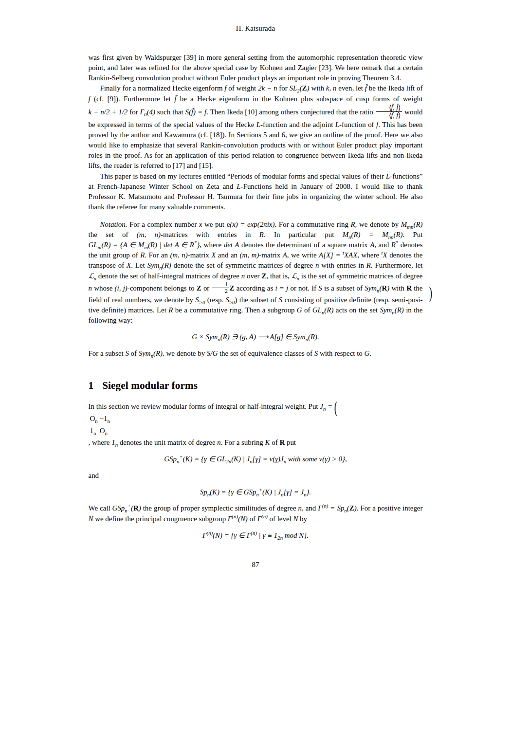H. Katsurada
was first given by Waldspurger [39] in more general setting from the automorphic representation theoretic view point, and later was refined for the above special case by Kohnen and Zagier [23]. We here remark that a certain Rankin-Selberg convolution product without Euler product plays an important role in proving Theorem 3.4.
Finally for a normalized Hecke eigenform f of weight 2k − n for SL2(Z) with k, n even, let f̂ be the Ikeda lift of f (cf. [9]). Furthermore let f̃ be a Hecke eigenform in the Kohnen plus subspace of cusp forms of weight k − n/2 + 1/2 for Γ0(4) such that S(f̃) = f. Then Ikeda [10] among others conjectured that the ratio ⟨f̂, f̂⟩⟨f̃, f̃⟩ would be expressed in terms of the special values of the Hecke L-function and the adjoint L-function of f. This has been proved by the author and Kawamura (cf. [18]). In Sections 5 and 6, we give an outline of the proof. Here we also would like to emphasize that several Rankin-convolution products with or without Euler product play important roles in the proof. As for an application of this period relation to congruence between Ikeda lifts and non-Ikeda lifts, the reader is referred to [17] and [15].
This paper is based on my lectures entitled “Periods of modular forms and special values of their L-functions” at French-Japanese Winter School on Zeta and L-Functions held in January of 2008. I would like to thank Professor K. Matsumoto and Professor H. Tsumura for their fine jobs in organizing the winter school. He also thank the referee for many valuable comments.
Notation. For a complex number x we put e(x) = exp(2πix). For a commutative ring R, we denote by Mmn(R) the set of (m, n)-matrices with entries in R. In particular put Mn(R) = Mnn(R). Put GLm(R) = {A ∈ Mm(R) | det A ∈ R*}, where det A denotes the determinant of a square matrix A, and R* denotes the unit group of R. For an (m, n)-matrix X and an (m, m)-matrix A, we write A[X] = tXAX, where tX denotes the transpose of X. Let Symn(R) denote the set of symmetric matrices of degree n with entries in R. Furthermore, let ℒn denote the set of half-integral matrices of degree n over Z, that is, ℒn is the set of symmetric matrices of degree n whose (i, j)-component belongs to Z or 12 Z according as i = j or not. If S is a subset of Symn(R) with R the field of real numbers, we denote by S>0 (resp. S≥0) the subset of S consisting of positive definite (resp. semi-positive definite) matrices. Let R be a commutative ring. Then a subgroup G of GLn(R) acts on the set Symn(R) in the following way:
G × Symn(R) ∋ (g, A) ⟶ A[g] ∈ Symn(R).
For a subset S of Symn(R), we denote by S/G the set of equivalence classes of S with respect to G.
1 Siegel modular forms
In this section we review modular forms of integral or half-integral weight. Put Jn = (
| O n | −1 n |
| 1 n | O n |
), where 1n denotes the unit matrix of degree n. For a subring K of R put
GSpn+(K) = {γ ∈ GL2n(K) | Jn[γ] = ν(γ)Jn with some ν(γ) > 0},
and
Spn(K) = {γ ∈ GSpn+(K) | Jn[γ] = Jn}.
We call GSpn+(R) the group of proper symplectic similitudes of degree n, and Γ(n) = Spn(Z). For a positive integer N we define the principal congruence subgroup Γ(n)(N) of Γ(n) of level N by
Γ(n)(N) = {γ ∈ Γ(n) | γ ≡ 12n mod N}.
87